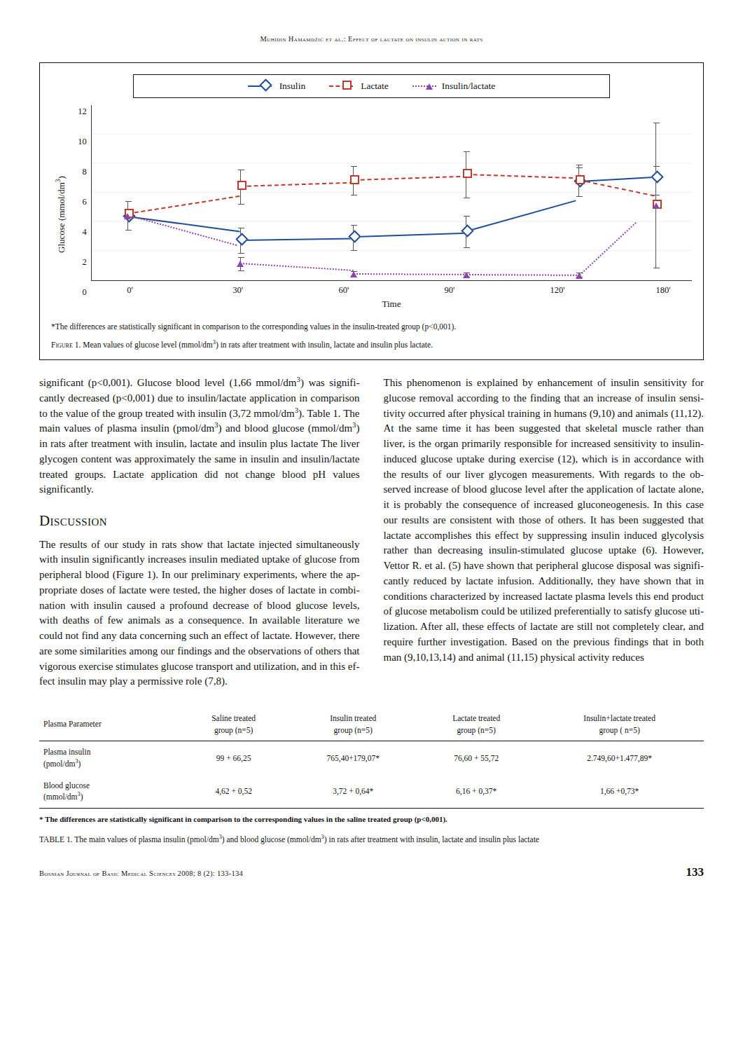Muhidin Hamamdžić et al.: Effect of lactate on insulin action in rats
Insulin Lactate Insulin/lactate
Glucose (mmol/dm3)
12
10
8
6
4
2
0
0' 30' 60' 90' 120' 180'
Time
*The differences are statistically significant in comparison to the corresponding values in the insulin-treated group (p<0,001).
Figure 1. Mean values of glucose level (mmol/dm3) in rats after treatment with insulin, lactate and insulin plus lactate.
significant (p<0,001). Glucose blood level (1,66 mmol/dm3) was significantly decreased (p<0,001) due to insulin/lactate application in comparison to the value of the group treated with insulin (3,72 mmol/dm3). Table 1. The main values of plasma insulin (pmol/dm3) and blood glucose (mmol/dm3) in rats after treatment with insulin, lactate and insulin plus lactate The liver glycogen content was approximately the same in insulin and insulin/lactate treated groups. Lactate application did not change blood pH values significantly.
Discussion
The results of our study in rats show that lactate injected simultaneously with insulin significantly increases insulin mediated uptake of glucose from peripheral blood (Figure 1). In our preliminary experiments, where the appropriate doses of lactate were tested, the higher doses of lactate in combination with insulin caused a profound decrease of blood glucose levels, with deaths of few animals as a consequence. In available literature we could not find any data concerning such an effect of lactate. However, there are some similarities among our findings and the observations of others that vigorous exercise stimulates glucose transport and utilization, and in this effect insulin may play a permissive role (7,8).
This phenomenon is explained by enhancement of insulin sensitivity for glucose removal according to the finding that an increase of insulin sensitivity occurred after physical training in humans (9,10) and animals (11,12). At the same time it has been suggested that skeletal muscle rather than liver, is the organ primarily responsible for increased sensitivity to insulin-induced glucose uptake during exercise (12), which is in accordance with the results of our liver glycogen measurements. With regards to the observed increase of blood glucose level after the application of lactate alone, it is probably the consequence of increased gluconeogenesis. In this case our results are consistent with those of others. It has been suggested that lactate accomplishes this effect by suppressing insulin induced glycolysis rather than decreasing insulin-stimulated glucose uptake (6). However, Vettor R. et al. (5) have shown that peripheral glucose disposal was significantly reduced by lactate infusion. Additionally, they have shown that in conditions characterized by increased lactate plasma levels this end product of glucose metabolism could be utilized preferentially to satisfy glucose utilization. After all, these effects of lactate are still not completely clear, and require further investigation. Based on the previous findings that in both man (9,10,13,14) and animal (11,15) physical activity reduces
| Plasma Parameter | Saline treated group (n=5) | Insulin treated group (n=5) | Lactate treated group (n=5) | Insulin+lactate treated group ( n=5) |
| --- | --- | --- | --- | --- |
| Plasma insulin (pmol/dm 3 ) | 99 + 66,25 | 765,40+179,07* | 76,60 + 55,72 | 2.749,60+1.477,89* |
| Blood glucose (mmol/dm 3 ) | 4,62 + 0,52 | 3,72 + 0,64* | 6,16 + 0,37* | 1,66 +0,73* |
* The differences are statistically significant in comparison to the corresponding values in the saline treated group (p<0,001).
TABLE 1. The main values of plasma insulin (pmol/dm3) and blood glucose (mmol/dm3) in rats after treatment with insulin, lactate and insulin plus lactate
Bosnian Journal of Basic Medical Sciences 2008; 8 (2): 133-134
133